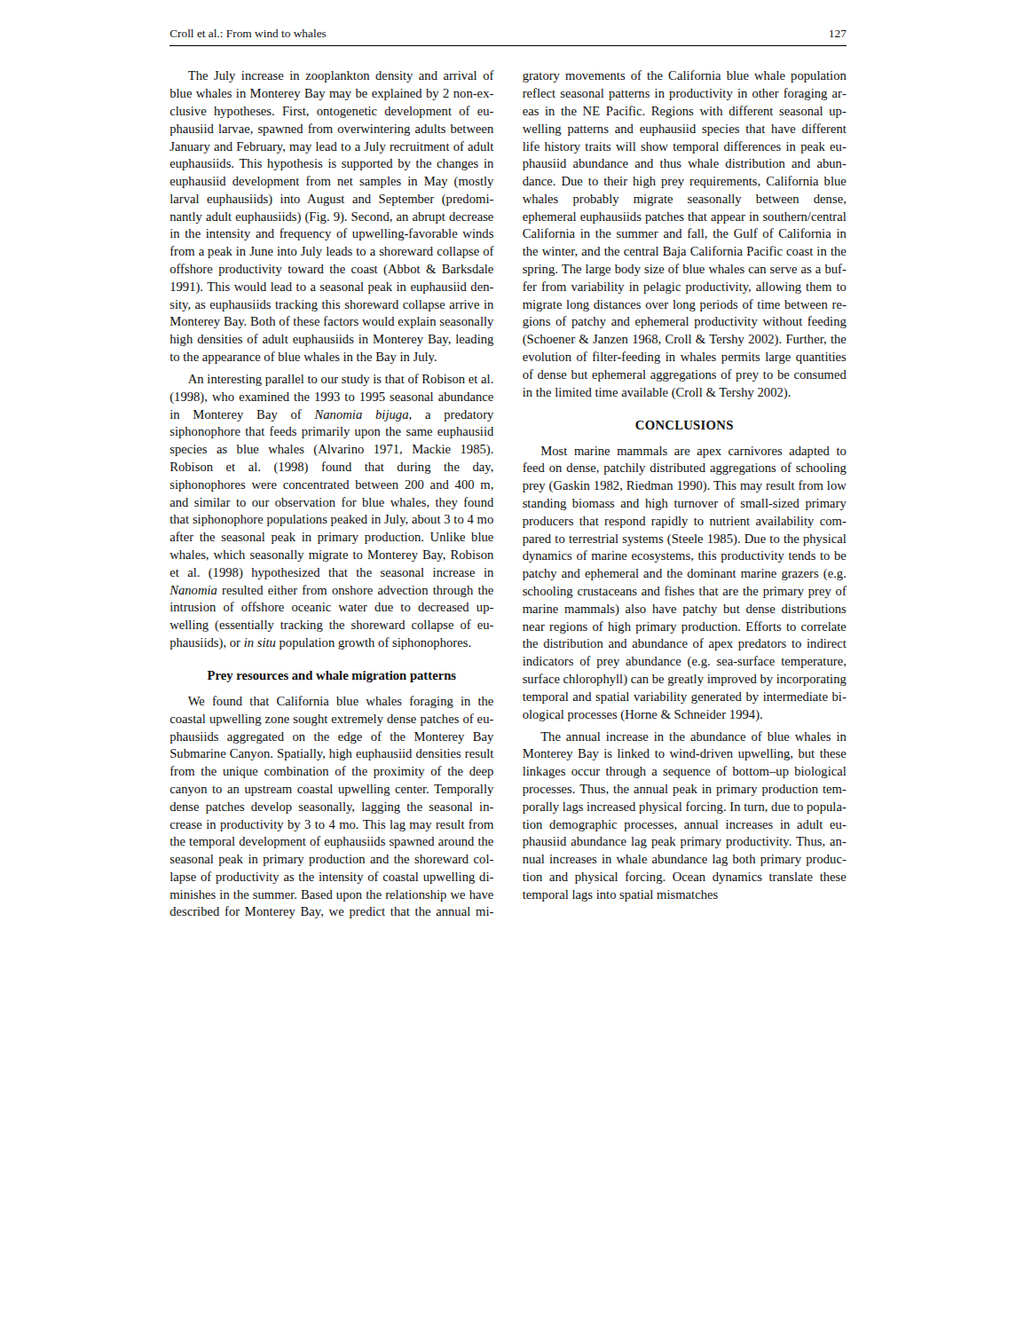Croll et al.: From wind to whales 127
The July increase in zooplankton density and arrival of blue whales in Monterey Bay may be explained by 2 non-exclusive hypotheses. First, ontogenetic development of euphausiid larvae, spawned from overwintering adults between January and February, may lead to a July recruitment of adult euphausiids. This hypothesis is supported by the changes in euphausiid development from net samples in May (mostly larval euphausiids) into August and September (predominantly adult euphausiids) (Fig. 9). Second, an abrupt decrease in the intensity and frequency of upwelling-favorable winds from a peak in June into July leads to a shoreward collapse of offshore productivity toward the coast (Abbot & Barksdale 1991). This would lead to a seasonal peak in euphausiid density, as euphausiids tracking this shoreward collapse arrive in Monterey Bay. Both of these factors would explain seasonally high densities of adult euphausiids in Monterey Bay, leading to the appearance of blue whales in the Bay in July.
An interesting parallel to our study is that of Robison et al. (1998), who examined the 1993 to 1995 seasonal abundance in Monterey Bay of Nanomia bijuga, a predatory siphonophore that feeds primarily upon the same euphausiid species as blue whales (Alvarino 1971, Mackie 1985). Robison et al. (1998) found that during the day, siphonophores were concentrated between 200 and 400 m, and similar to our observation for blue whales, they found that siphonophore populations peaked in July, about 3 to 4 mo after the seasonal peak in primary production. Unlike blue whales, which seasonally migrate to Monterey Bay, Robison et al. (1998) hypothesized that the seasonal increase in Nanomia resulted either from onshore advection through the intrusion of offshore oceanic water due to decreased upwelling (essentially tracking the shoreward collapse of euphausiids), or in situ population growth of siphonophores.
Prey resources and whale migration patterns
We found that California blue whales foraging in the coastal upwelling zone sought extremely dense patches of euphausiids aggregated on the edge of the Monterey Bay Submarine Canyon. Spatially, high euphausiid densities result from the unique combination of the proximity of the deep canyon to an upstream coastal upwelling center. Temporally dense patches develop seasonally, lagging the seasonal increase in productivity by 3 to 4 mo. This lag may result from the temporal development of euphausiids spawned around the seasonal peak in primary production and the shoreward collapse of productivity as the intensity of coastal upwelling diminishes in the summer. Based upon the relationship we have described for Monterey Bay, we predict that the annual migratory movements of the California blue whale population reflect seasonal patterns in productivity in other foraging areas in the NE Pacific. Regions with different seasonal upwelling patterns and euphausiid species that have different life history traits will show temporal differences in peak euphausiid abundance and thus whale distribution and abundance. Due to their high prey requirements, California blue whales probably migrate seasonally between dense, ephemeral euphausiids patches that appear in southern/central California in the summer and fall, the Gulf of California in the winter, and the central Baja California Pacific coast in the spring. The large body size of blue whales can serve as a buffer from variability in pelagic productivity, allowing them to migrate long distances over long periods of time between regions of patchy and ephemeral productivity without feeding (Schoener & Janzen 1968, Croll & Tershy 2002). Further, the evolution of filter-feeding in whales permits large quantities of dense but ephemeral aggregations of prey to be consumed in the limited time available (Croll & Tershy 2002).
CONCLUSIONS
Most marine mammals are apex carnivores adapted to feed on dense, patchily distributed aggregations of schooling prey (Gaskin 1982, Riedman 1990). This may result from low standing biomass and high turnover of small-sized primary producers that respond rapidly to nutrient availability compared to terrestrial systems (Steele 1985). Due to the physical dynamics of marine ecosystems, this productivity tends to be patchy and ephemeral and the dominant marine grazers (e.g. schooling crustaceans and fishes that are the primary prey of marine mammals) also have patchy but dense distributions near regions of high primary production. Efforts to correlate the distribution and abundance of apex predators to indirect indicators of prey abundance (e.g. sea-surface temperature, surface chlorophyll) can be greatly improved by incorporating temporal and spatial variability generated by intermediate biological processes (Horne & Schneider 1994).
The annual increase in the abundance of blue whales in Monterey Bay is linked to wind-driven upwelling, but these linkages occur through a sequence of bottom–up biological processes. Thus, the annual peak in primary production temporally lags increased physical forcing. In turn, due to population demographic processes, annual increases in adult euphausiid abundance lag peak primary productivity. Thus, annual increases in whale abundance lag both primary production and physical forcing. Ocean dynamics translate these temporal lags into spatial mismatches